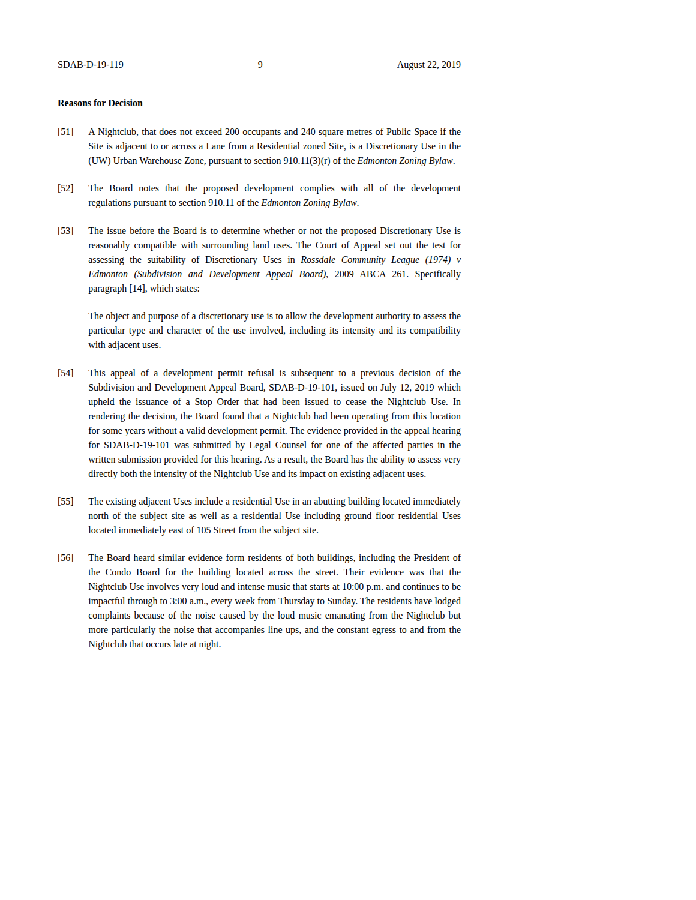SDAB-D-19-119 9 August 22, 2019
Reasons for Decision
[51]
A Nightclub, that does not exceed 200 occupants and 240 square metres of Public Space if the Site is adjacent to or across a Lane from a Residential zoned Site, is a Discretionary Use in the (UW) Urban Warehouse Zone, pursuant to section 910.11(3)(r) of the Edmonton Zoning Bylaw.
[52]
The Board notes that the proposed development complies with all of the development regulations pursuant to section 910.11 of the Edmonton Zoning Bylaw.
[53]
The issue before the Board is to determine whether or not the proposed Discretionary Use is reasonably compatible with surrounding land uses. The Court of Appeal set out the test for assessing the suitability of Discretionary Uses in Rossdale Community League (1974) v Edmonton (Subdivision and Development Appeal Board), 2009 ABCA 261. Specifically paragraph [14], which states:
The object and purpose of a discretionary use is to allow the development authority to assess the particular type and character of the use involved, including its intensity and its compatibility with adjacent uses.
[54]
This appeal of a development permit refusal is subsequent to a previous decision of the Subdivision and Development Appeal Board, SDAB-D-19-101, issued on July 12, 2019 which upheld the issuance of a Stop Order that had been issued to cease the Nightclub Use. In rendering the decision, the Board found that a Nightclub had been operating from this location for some years without a valid development permit. The evidence provided in the appeal hearing for SDAB-D-19-101 was submitted by Legal Counsel for one of the affected parties in the written submission provided for this hearing. As a result, the Board has the ability to assess very directly both the intensity of the Nightclub Use and its impact on existing adjacent uses.
[55]
The existing adjacent Uses include a residential Use in an abutting building located immediately north of the subject site as well as a residential Use including ground floor residential Uses located immediately east of 105 Street from the subject site.
[56]
The Board heard similar evidence form residents of both buildings, including the President of the Condo Board for the building located across the street. Their evidence was that the Nightclub Use involves very loud and intense music that starts at 10:00 p.m. and continues to be impactful through to 3:00 a.m., every week from Thursday to Sunday. The residents have lodged complaints because of the noise caused by the loud music emanating from the Nightclub but more particularly the noise that accompanies line ups, and the constant egress to and from the Nightclub that occurs late at night.